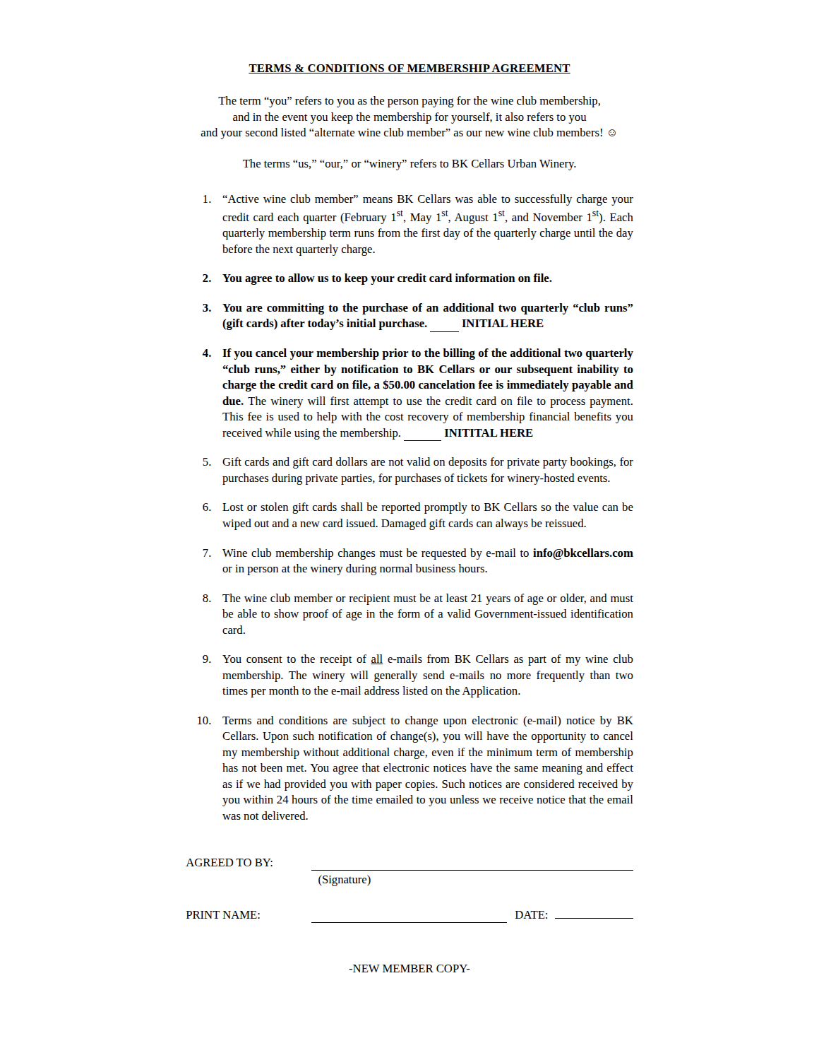TERMS & CONDITIONS OF MEMBERSHIP AGREEMENT
The term “you” refers to you as the person paying for the wine club membership,
and in the event you keep the membership for yourself, it also refers to you
and your second listed “alternate wine club member” as our new wine club members! ☺
The terms “us,” “our,” or “winery” refers to BK Cellars Urban Winery.
“Active wine club member” means BK Cellars was able to successfully charge your credit card each quarter (February 1st, May 1st, August 1st, and November 1st). Each quarterly membership term runs from the first day of the quarterly charge until the day before the next quarterly charge.
You agree to allow us to keep your credit card information on file.
You are committing to the purchase of an additional two quarterly “club runs” (gift cards) after today’s initial purchase. INITIAL HERE
If you cancel your membership prior to the billing of the additional two quarterly “club runs,” either by notification to BK Cellars or our subsequent inability to charge the credit card on file, a $50.00 cancelation fee is immediately payable and due. The winery will first attempt to use the credit card on file to process payment. This fee is used to help with the cost recovery of membership financial benefits you received while using the membership. INITITAL HERE
Gift cards and gift card dollars are not valid on deposits for private party bookings, for purchases during private parties, for purchases of tickets for winery-hosted events.
Lost or stolen gift cards shall be reported promptly to BK Cellars so the value can be wiped out and a new card issued. Damaged gift cards can always be reissued.
Wine club membership changes must be requested by e-mail to info@bkcellars.com or in person at the winery during normal business hours.
The wine club member or recipient must be at least 21 years of age or older, and must be able to show proof of age in the form of a valid Government-issued identification card.
You consent to the receipt of all e-mails from BK Cellars as part of my wine club membership. The winery will generally send e-mails no more frequently than two times per month to the e-mail address listed on the Application.
Terms and conditions are subject to change upon electronic (e-mail) notice by BK Cellars. Upon such notification of change(s), you will have the opportunity to cancel my membership without additional charge, even if the minimum term of membership has not been met. You agree that electronic notices have the same meaning and effect as if we had provided you with paper copies. Such notices are considered received by you within 24 hours of the time emailed to you unless we receive notice that the email was not delivered.
AGREED TO BY:
(Signature)
PRINT NAME:
DATE:
-NEW MEMBER COPY-